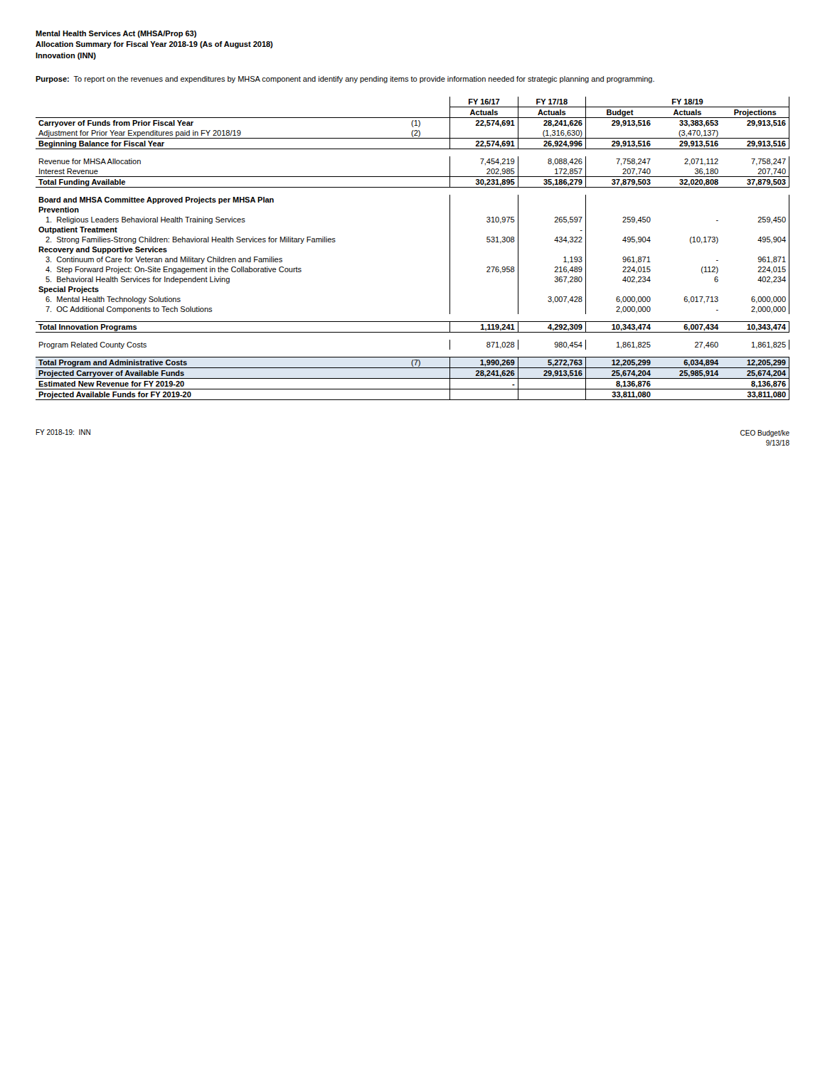Mental Health Services Act (MHSA/Prop 63)
Allocation Summary for Fiscal Year 2018-19 (As of August 2018)
Innovation (INN)
Purpose: To report on the revenues and expenditures by MHSA component and identify any pending items to provide information needed for strategic planning and programming.
| | | FY 16/17 | FY 17/18 | FY 18/19 |
| --- | --- | --- | --- | --- |
| | | Actuals | Actuals | Budget | Actuals | Projections |
| Carryover of Funds from Prior Fiscal Year | (1) | 22,574,691 | 28,241,626 | 29,913,516 | 33,383,653 | 29,913,516 |
| Adjustment for Prior Year Expenditures paid in FY 2018/19 | (2) | | (1,316,630) | | (3,470,137) | |
| Beginning Balance for Fiscal Year | | 22,574,691 | 26,924,996 | 29,913,516 | 29,913,516 | 29,913,516 |
| Revenue for MHSA Allocation | | 7,454,219 | 8,088,426 | 7,758,247 | 2,071,112 | 7,758,247 |
| Interest Revenue | | 202,985 | 172,857 | 207,740 | 36,180 | 207,740 |
| Total Funding Available | | 30,231,895 | 35,186,279 | 37,879,503 | 32,020,808 | 37,879,503 |
| Board and MHSA Committee Approved Projects per MHSA Plan | | | | | | |
| Prevention | | | | | | |
| 1. Religious Leaders Behavioral Health Training Services | | 310,975 | 265,597 | 259,450 | - | 259,450 |
| Outpatient Treatment | | | - | | | |
| 2. Strong Families-Strong Children: Behavioral Health Services for Military Families | | 531,308 | 434,322 | 495,904 | (10,173) | 495,904 |
| Recovery and Supportive Services | | | | | | |
| 3. Continuum of Care for Veteran and Military Children and Families | | | 1,193 | 961,871 | - | 961,871 |
| 4. Step Forward Project: On-Site Engagement in the Collaborative Courts | | 276,958 | 216,489 | 224,015 | (112) | 224,015 |
| 5. Behavioral Health Services for Independent Living | | | 367,280 | 402,234 | 6 | 402,234 |
| Special Projects | | | | | | |
| 6. Mental Health Technology Solutions | | | 3,007,428 | 6,000,000 | 6,017,713 | 6,000,000 |
| 7. OC Additional Components to Tech Solutions | | | | 2,000,000 | - | 2,000,000 |
| Total Innovation Programs | | 1,119,241 | 4,292,309 | 10,343,474 | 6,007,434 | 10,343,474 |
| Program Related County Costs | | 871,028 | 980,454 | 1,861,825 | 27,460 | 1,861,825 |
| Total Program and Administrative Costs | (7) | 1,990,269 | 5,272,763 | 12,205,299 | 6,034,894 | 12,205,299 |
| Projected Carryover of Available Funds | | 28,241,626 | 29,913,516 | 25,674,204 | 25,985,914 | 25,674,204 |
| Estimated New Revenue for FY 2019-20 | | - | | 8,136,876 | | 8,136,876 |
| Projected Available Funds for FY 2019-20 | | | | 33,811,080 | | 33,811,080 |
FY 2018-19: INN
CEO Budget/ke
9/13/18